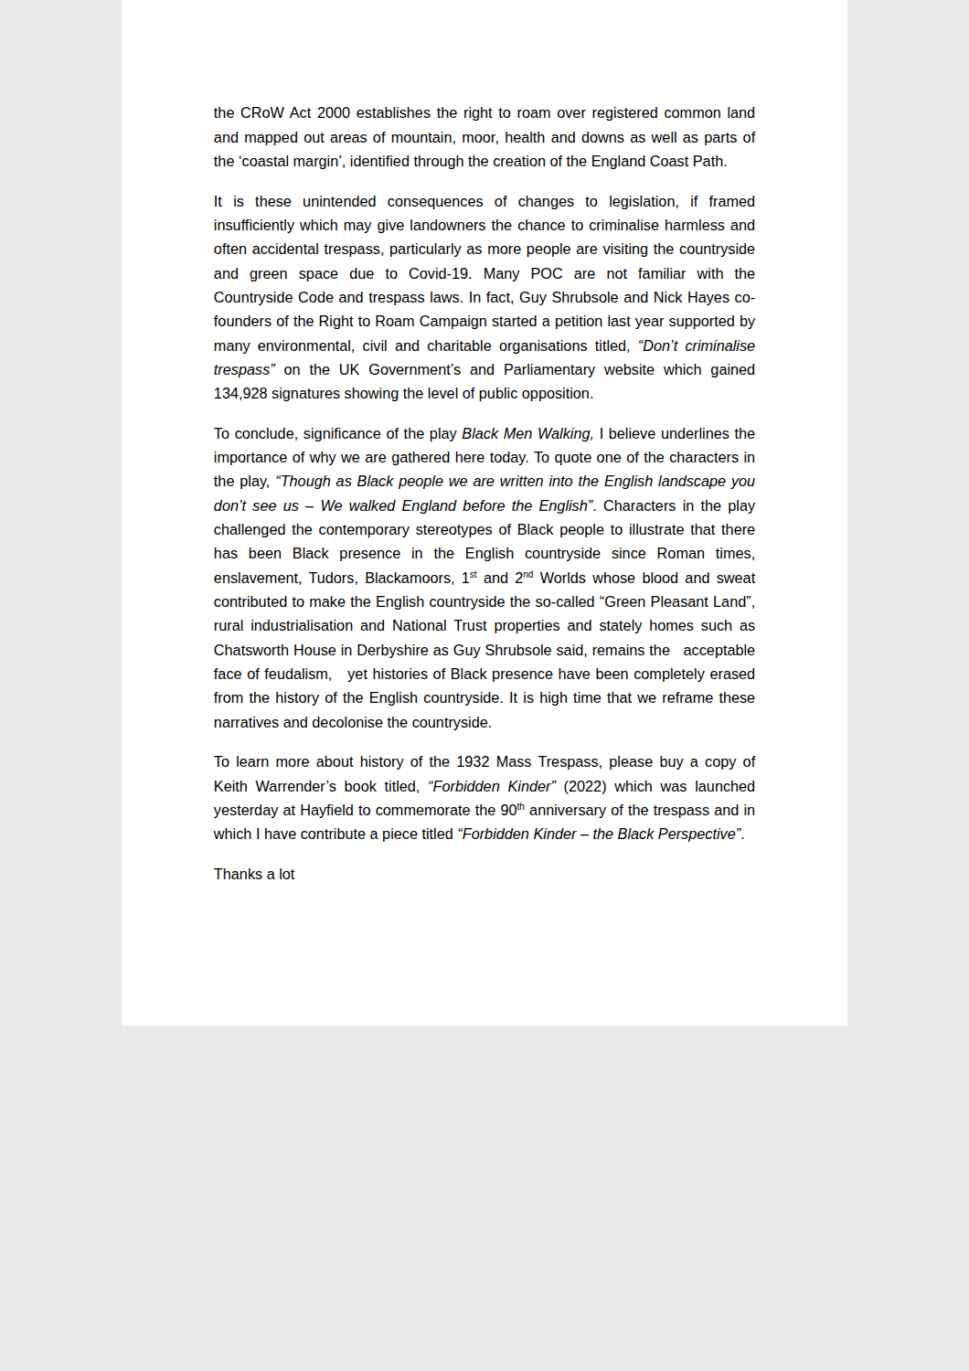the CRoW Act 2000 establishes the right to roam over registered common land and mapped out areas of mountain, moor, health and downs as well as parts of the ‘coastal margin’, identified through the creation of the England Coast Path.
It is these unintended consequences of changes to legislation, if framed insufficiently which may give landowners the chance to criminalise harmless and often accidental trespass, particularly as more people are visiting the countryside and green space due to Covid-19. Many POC are not familiar with the Countryside Code and trespass laws. In fact, Guy Shrubsole and Nick Hayes co-founders of the Right to Roam Campaign started a petition last year supported by many environmental, civil and charitable organisations titled, “Don’t criminalise trespass” on the UK Government’s and Parliamentary website which gained 134,928 signatures showing the level of public opposition.
To conclude, significance of the play Black Men Walking, I believe underlines the importance of why we are gathered here today. To quote one of the characters in the play, “Though as Black people we are written into the English landscape you don’t see us – We walked England before the English”. Characters in the play challenged the contemporary stereotypes of Black people to illustrate that there has been Black presence in the English countryside since Roman times, enslavement, Tudors, Blackamoors, 1st and 2nd Worlds whose blood and sweat contributed to make the English countryside the so-called “Green Pleasant Land”, rural industrialisation and National Trust properties and stately homes such as Chatsworth House in Derbyshire as Guy Shrubsole said, remains the acceptable face of feudalism, yet histories of Black presence have been completely erased from the history of the English countryside. It is high time that we reframe these narratives and decolonise the countryside.
To learn more about history of the 1932 Mass Trespass, please buy a copy of Keith Warrender’s book titled, “Forbidden Kinder” (2022) which was launched yesterday at Hayfield to commemorate the 90th anniversary of the trespass and in which I have contribute a piece titled “Forbidden Kinder – the Black Perspective”.
Thanks a lot